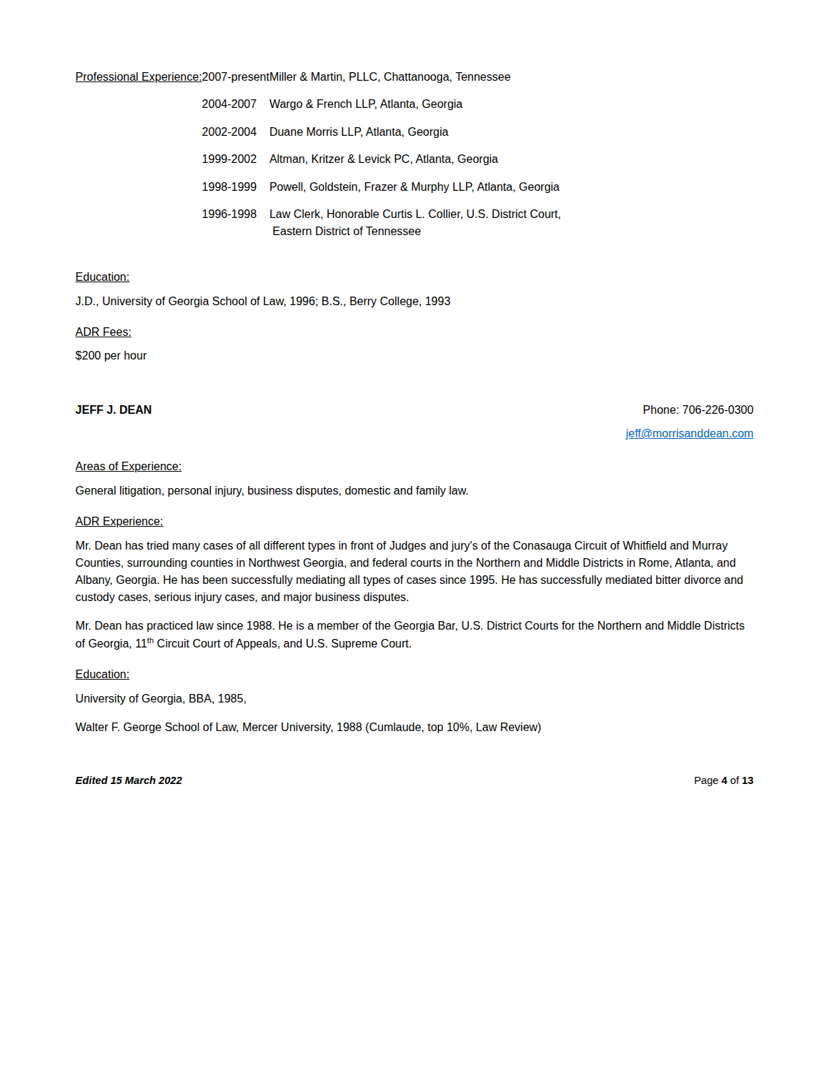| Professional Experience: | 2007-present | Miller & Martin, PLLC, Chattanooga, Tennessee |
| | 2004-2007 | Wargo & French LLP, Atlanta, Georgia |
| | 2002-2004 | Duane Morris LLP, Atlanta, Georgia |
| | 1999-2002 | Altman, Kritzer & Levick PC, Atlanta, Georgia |
| | 1998-1999 | Powell, Goldstein, Frazer & Murphy LLP, Atlanta, Georgia |
| | 1996-1998 | Law Clerk, Honorable Curtis L. Collier, U.S. District Court, Eastern District of Tennessee |
Education:
J.D., University of Georgia School of Law, 1996; B.S., Berry College, 1993
ADR Fees:
$200 per hour
JEFF J. DEAN Phone: 706-226-0300
jeff@morrisanddean.com
Areas of Experience:
General litigation, personal injury, business disputes, domestic and family law.
ADR Experience:
Mr. Dean has tried many cases of all different types in front of Judges and jury's of the Conasauga Circuit of Whitfield and Murray Counties, surrounding counties in Northwest Georgia, and federal courts in the Northern and Middle Districts in Rome, Atlanta, and Albany, Georgia. He has been successfully mediating all types of cases since 1995. He has successfully mediated bitter divorce and custody cases, serious injury cases, and major business disputes.
Mr. Dean has practiced law since 1988. He is a member of the Georgia Bar, U.S. District Courts for the Northern and Middle Districts of Georgia, 11th Circuit Court of Appeals, and U.S. Supreme Court.
Education:
University of Georgia, BBA, 1985,
Walter F. George School of Law, Mercer University, 1988 (Cumlaude, top 10%, Law Review)
Edited 15 March 2022 Page 4 of 13